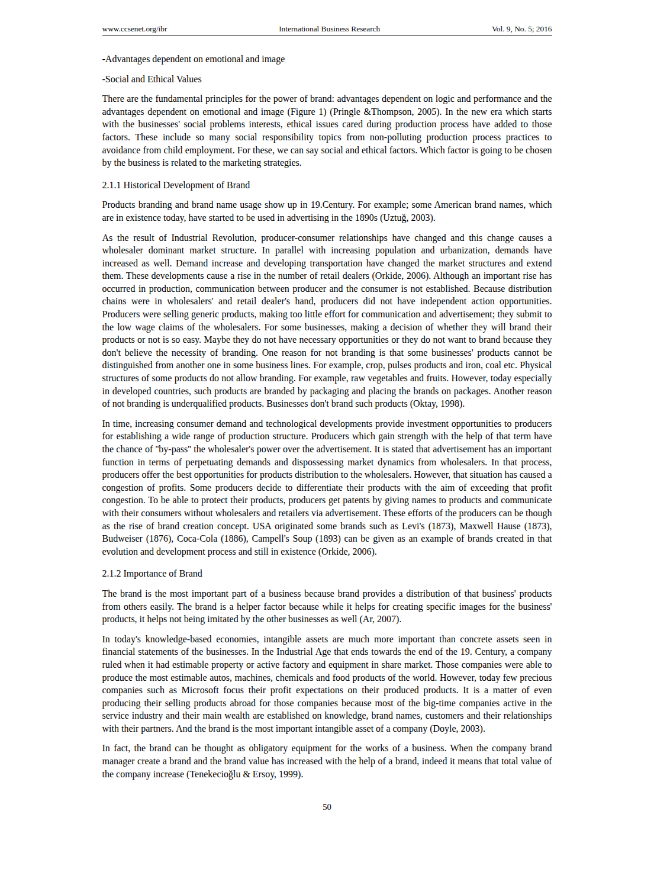www.ccsenet.org/ibr International Business Research Vol. 9, No. 5; 2016
-Advantages dependent on emotional and image
-Social and Ethical Values
There are the fundamental principles for the power of brand: advantages dependent on logic and performance and the advantages dependent on emotional and image (Figure 1) (Pringle &Thompson, 2005). In the new era which starts with the businesses' social problems interests, ethical issues cared during production process have added to those factors. These include so many social responsibility topics from non-polluting production process practices to avoidance from child employment. For these, we can say social and ethical factors. Which factor is going to be chosen by the business is related to the marketing strategies.
2.1.1 Historical Development of Brand
Products branding and brand name usage show up in 19.Century. For example; some American brand names, which are in existence today, have started to be used in advertising in the 1890s (Uztuğ, 2003).
As the result of Industrial Revolution, producer-consumer relationships have changed and this change causes a wholesaler dominant market structure. In parallel with increasing population and urbanization, demands have increased as well. Demand increase and developing transportation have changed the market structures and extend them. These developments cause a rise in the number of retail dealers (Orkide, 2006). Although an important rise has occurred in production, communication between producer and the consumer is not established. Because distribution chains were in wholesalers' and retail dealer's hand, producers did not have independent action opportunities. Producers were selling generic products, making too little effort for communication and advertisement; they submit to the low wage claims of the wholesalers. For some businesses, making a decision of whether they will brand their products or not is so easy. Maybe they do not have necessary opportunities or they do not want to brand because they don't believe the necessity of branding. One reason for not branding is that some businesses' products cannot be distinguished from another one in some business lines. For example, crop, pulses products and iron, coal etc. Physical structures of some products do not allow branding. For example, raw vegetables and fruits. However, today especially in developed countries, such products are branded by packaging and placing the brands on packages. Another reason of not branding is underqualified products. Businesses don't brand such products (Oktay, 1998).
In time, increasing consumer demand and technological developments provide investment opportunities to producers for establishing a wide range of production structure. Producers which gain strength with the help of that term have the chance of ''by-pass'' the wholesaler's power over the advertisement. It is stated that advertisement has an important function in terms of perpetuating demands and dispossessing market dynamics from wholesalers. In that process, producers offer the best opportunities for products distribution to the wholesalers. However, that situation has caused a congestion of profits. Some producers decide to differentiate their products with the aim of exceeding that profit congestion. To be able to protect their products, producers get patents by giving names to products and communicate with their consumers without wholesalers and retailers via advertisement. These efforts of the producers can be though as the rise of brand creation concept. USA originated some brands such as Levi's (1873), Maxwell Hause (1873), Budweiser (1876), Coca-Cola (1886), Campell's Soup (1893) can be given as an example of brands created in that evolution and development process and still in existence (Orkide, 2006).
2.1.2 Importance of Brand
The brand is the most important part of a business because brand provides a distribution of that business' products from others easily. The brand is a helper factor because while it helps for creating specific images for the business' products, it helps not being imitated by the other businesses as well (Ar, 2007).
In today's knowledge-based economies, intangible assets are much more important than concrete assets seen in financial statements of the businesses. In the Industrial Age that ends towards the end of the 19. Century, a company ruled when it had estimable property or active factory and equipment in share market. Those companies were able to produce the most estimable autos, machines, chemicals and food products of the world. However, today few precious companies such as Microsoft focus their profit expectations on their produced products. It is a matter of even producing their selling products abroad for those companies because most of the big-time companies active in the service industry and their main wealth are established on knowledge, brand names, customers and their relationships with their partners. And the brand is the most important intangible asset of a company (Doyle, 2003).
In fact, the brand can be thought as obligatory equipment for the works of a business. When the company brand manager create a brand and the brand value has increased with the help of a brand, indeed it means that total value of the company increase (Tenekecioğlu & Ersoy, 1999).
50